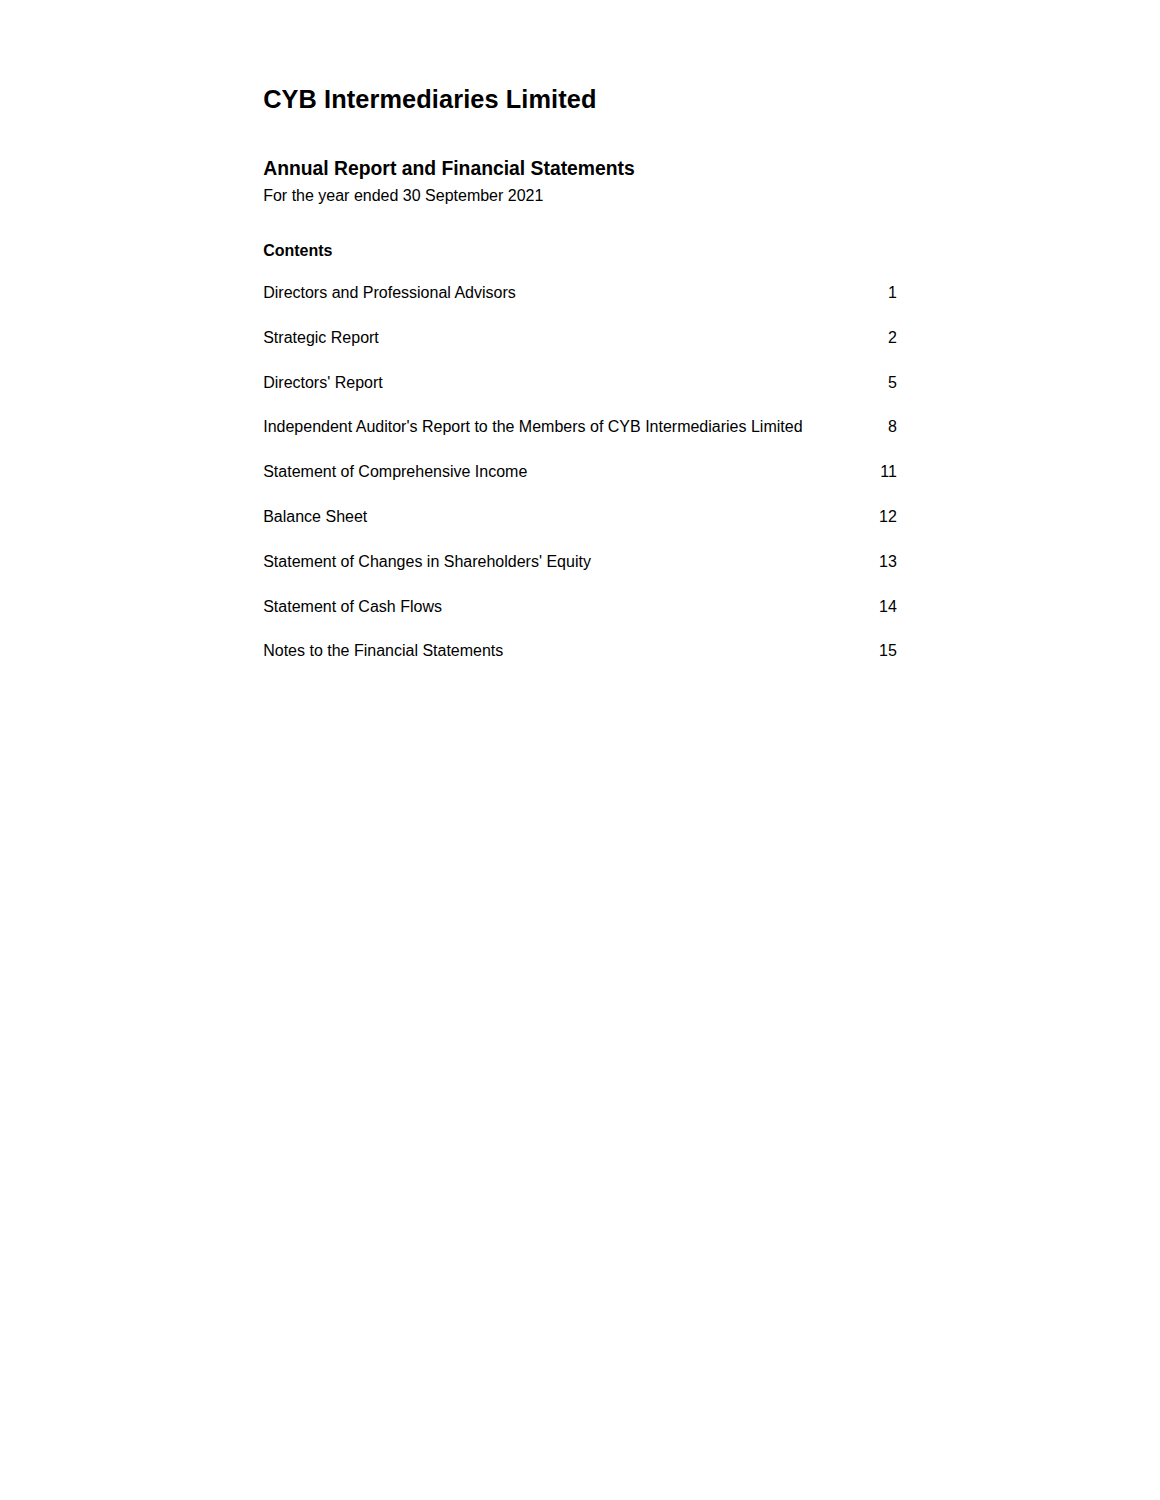CYB Intermediaries Limited
Annual Report and Financial Statements
For the year ended 30 September 2021
Contents
| Directors and Professional Advisors | 1 |
| Strategic Report | 2 |
| Directors' Report | 5 |
| Independent Auditor's Report to the Members of CYB Intermediaries Limited | 8 |
| Statement of Comprehensive Income | 11 |
| Balance Sheet | 12 |
| Statement of Changes in Shareholders' Equity | 13 |
| Statement of Cash Flows | 14 |
| Notes to the Financial Statements | 15 |